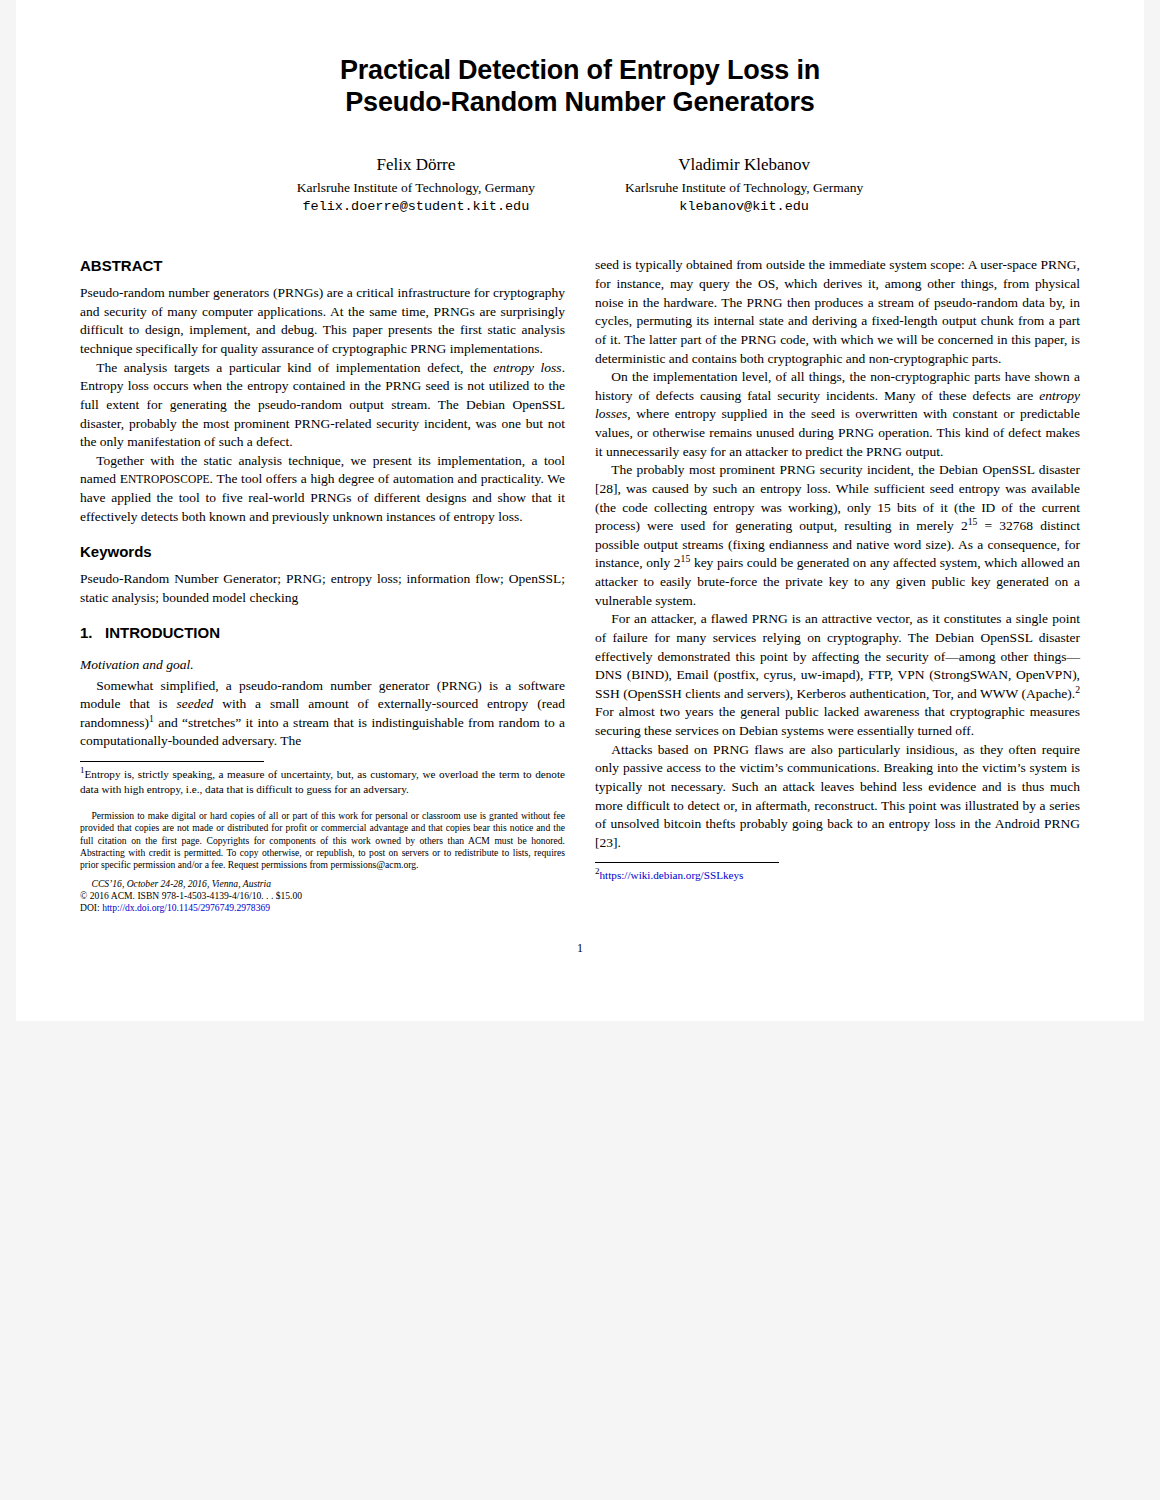Practical Detection of Entropy Loss in
Pseudo-Random Number Generators
Felix Dörre
Karlsruhe Institute of Technology, Germany
felix.doerre@student.kit.edu
Vladimir Klebanov
Karlsruhe Institute of Technology, Germany
klebanov@kit.edu
ABSTRACT
Pseudo-random number generators (PRNGs) are a critical infrastructure for cryptography and security of many computer applications. At the same time, PRNGs are surprisingly difficult to design, implement, and debug. This paper presents the first static analysis technique specifically for quality assurance of cryptographic PRNG implementations.
The analysis targets a particular kind of implementation defect, the entropy loss. Entropy loss occurs when the entropy contained in the PRNG seed is not utilized to the full extent for generating the pseudo-random output stream. The Debian OpenSSL disaster, probably the most prominent PRNG-related security incident, was one but not the only manifestation of such a defect.
Together with the static analysis technique, we present its implementation, a tool named ENTROPOSCOPE. The tool offers a high degree of automation and practicality. We have applied the tool to five real-world PRNGs of different designs and show that it effectively detects both known and previously unknown instances of entropy loss.
Keywords
Pseudo-Random Number Generator; PRNG; entropy loss; information flow; OpenSSL; static analysis; bounded model checking
1. INTRODUCTION
Motivation and goal.
Somewhat simplified, a pseudo-random number generator (PRNG) is a software module that is seeded with a small amount of externally-sourced entropy (read randomness)1 and “stretches” it into a stream that is indistinguishable from random to a computationally-bounded adversary. The
1Entropy is, strictly speaking, a measure of uncertainty, but, as customary, we overload the term to denote data with high entropy, i.e., data that is difficult to guess for an adversary.
Permission to make digital or hard copies of all or part of this work for personal or classroom use is granted without fee provided that copies are not made or distributed for profit or commercial advantage and that copies bear this notice and the full citation on the first page. Copyrights for components of this work owned by others than ACM must be honored. Abstracting with credit is permitted. To copy otherwise, or republish, to post on servers or to redistribute to lists, requires prior specific permission and/or a fee. Request permissions from permissions@acm.org.
CCS’16, October 24-28, 2016, Vienna, Austria
© 2016 ACM. ISBN 978-1-4503-4139-4/16/10. . . $15.00
DOI: http://dx.doi.org/10.1145/2976749.2978369
seed is typically obtained from outside the immediate system scope: A user-space PRNG, for instance, may query the OS, which derives it, among other things, from physical noise in the hardware. The PRNG then produces a stream of pseudo-random data by, in cycles, permuting its internal state and deriving a fixed-length output chunk from a part of it. The latter part of the PRNG code, with which we will be concerned in this paper, is deterministic and contains both cryptographic and non-cryptographic parts.
On the implementation level, of all things, the non-cryptographic parts have shown a history of defects causing fatal security incidents. Many of these defects are entropy losses, where entropy supplied in the seed is overwritten with constant or predictable values, or otherwise remains unused during PRNG operation. This kind of defect makes it unnecessarily easy for an attacker to predict the PRNG output.
The probably most prominent PRNG security incident, the Debian OpenSSL disaster [28], was caused by such an entropy loss. While sufficient seed entropy was available (the code collecting entropy was working), only 15 bits of it (the ID of the current process) were used for generating output, resulting in merely 215 = 32768 distinct possible output streams (fixing endianness and native word size). As a consequence, for instance, only 215 key pairs could be generated on any affected system, which allowed an attacker to easily brute-force the private key to any given public key generated on a vulnerable system.
For an attacker, a flawed PRNG is an attractive vector, as it constitutes a single point of failure for many services relying on cryptography. The Debian OpenSSL disaster effectively demonstrated this point by affecting the security of—among other things—DNS (BIND), Email (postfix, cyrus, uw-imapd), FTP, VPN (StrongSWAN, OpenVPN), SSH (OpenSSH clients and servers), Kerberos authentication, Tor, and WWW (Apache).2 For almost two years the general public lacked awareness that cryptographic measures securing these services on Debian systems were essentially turned off.
Attacks based on PRNG flaws are also particularly insidious, as they often require only passive access to the victim’s communications. Breaking into the victim’s system is typically not necessary. Such an attack leaves behind less evidence and is thus much more difficult to detect or, in aftermath, reconstruct. This point was illustrated by a series of unsolved bitcoin thefts probably going back to an entropy loss in the Android PRNG [23].
2https://wiki.debian.org/SSLkeys
1